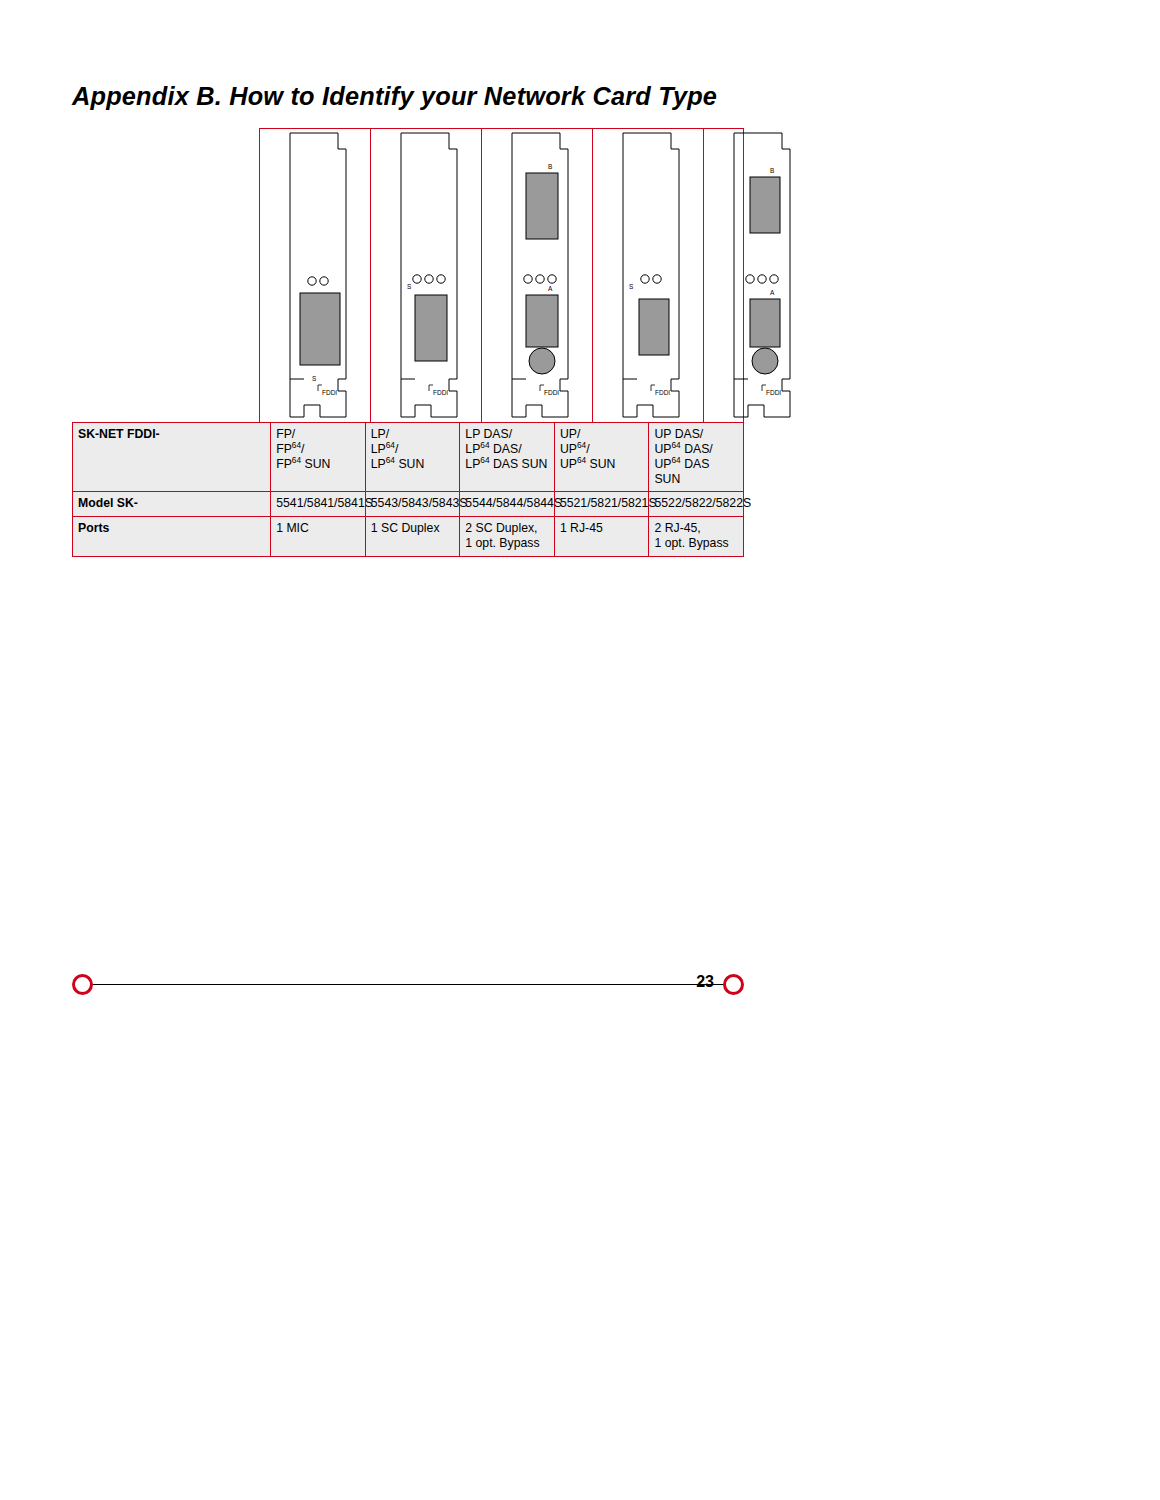Appendix B. How to Identify your Network Card Type
S FDDI
S FDDI
B A FDDI
S FDDI
B A FDDI
| SK-NET FDDI- | FP/ FP 64 / FP 64 SUN | LP/ LP 64 / LP 64 SUN | LP DAS/ LP 64 DAS/ LP 64 DAS SUN | UP/ UP 64 / UP 64 SUN | UP DAS/ UP 64 DAS/ UP 64 DAS SUN |
| Model SK- | 5541/5841/5841S | 5543/5843/5843S | 5544/5844/5844S | 5521/5821/5821S | 5522/5822/5822S |
| Ports | 1 MIC | 1 SC Duplex | 2 SC Duplex, 1 opt. Bypass | 1 RJ-45 | 2 RJ-45, 1 opt. Bypass |
23